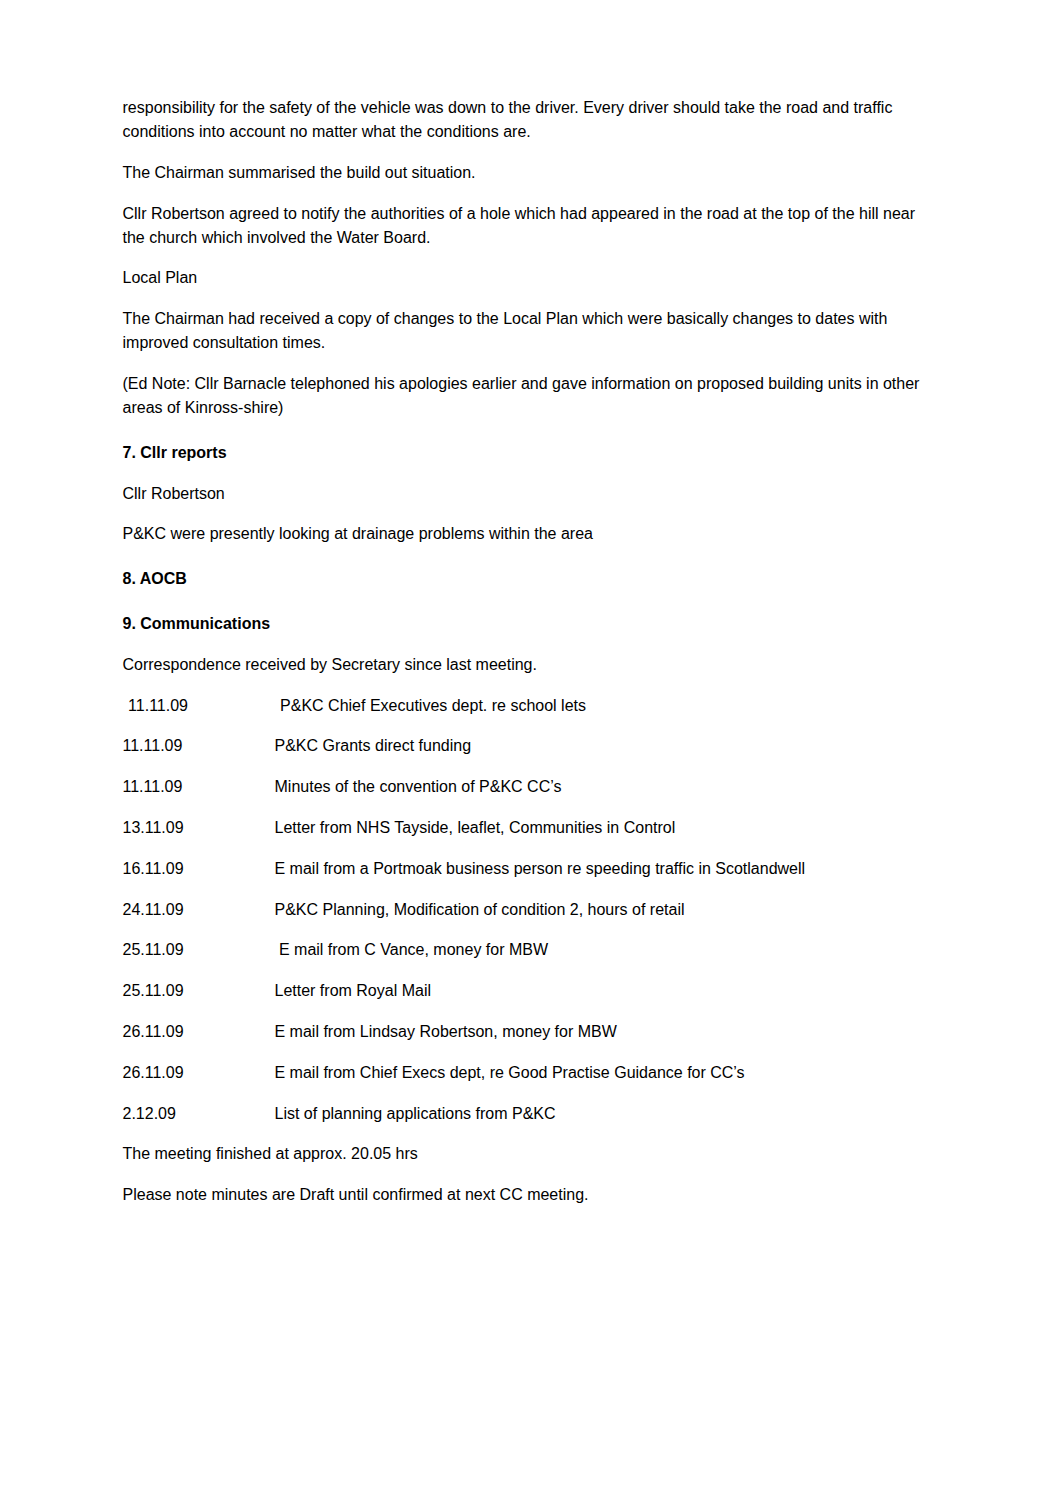responsibility for the safety of the vehicle was down to the driver. Every driver should take the road and traffic conditions into account no matter what the conditions are.
The Chairman summarised the build out situation.
Cllr Robertson agreed to notify the authorities of a hole which had appeared in the road at the top of the hill near the church which involved the Water Board.
Local Plan
The Chairman had received a copy of changes to the Local Plan which were basically changes to dates with improved consultation times.
(Ed Note: Cllr Barnacle telephoned his apologies earlier and gave information on proposed building units in other areas of Kinross-shire)
7. Cllr reports
Cllr Robertson
P&KC were presently looking at drainage problems within the area
8. AOCB
9. Communications
Correspondence received by Secretary since last meeting.
11.11.09
P&KC Chief Executives dept. re school lets
11.11.09
P&KC Grants direct funding
11.11.09
Minutes of the convention of P&KC CC’s
13.11.09
Letter from NHS Tayside, leaflet, Communities in Control
16.11.09
E mail from a Portmoak business person re speeding traffic in Scotlandwell
24.11.09
P&KC Planning, Modification of condition 2, hours of retail
25.11.09
E mail from C Vance, money for MBW
25.11.09
Letter from Royal Mail
26.11.09
E mail from Lindsay Robertson, money for MBW
26.11.09
E mail from Chief Execs dept, re Good Practise Guidance for CC’s
2.12.09
List of planning applications from P&KC
The meeting finished at approx. 20.05 hrs
Please note minutes are Draft until confirmed at next CC meeting.